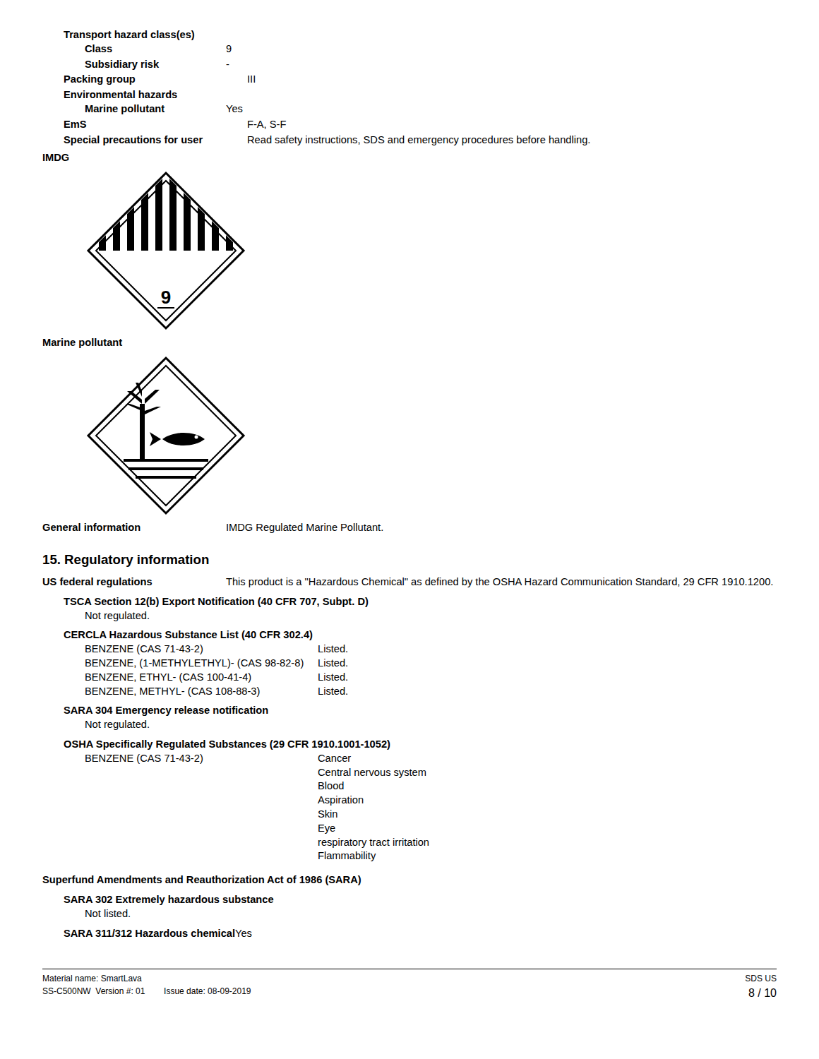Transport hazard class(es)
Class 9
Subsidiary risk -
Packing group III
Environmental hazards
Marine pollutant Yes
EmS F-A, S-F
Special precautions for user Read safety instructions, SDS and emergency procedures before handling.
IMDG
9
Marine pollutant
General information IMDG Regulated Marine Pollutant.
15. Regulatory information
US federal regulations This product is a "Hazardous Chemical" as defined by the OSHA Hazard Communication Standard, 29 CFR 1910.1200.
TSCA Section 12(b) Export Notification (40 CFR 707, Subpt. D)
Not regulated.
CERCLA Hazardous Substance List (40 CFR 302.4)
BENZENE (CAS 71-43-2)
Listed.
BENZENE, (1-METHYLETHYL)- (CAS 98-82-8)
Listed.
BENZENE, ETHYL- (CAS 100-41-4)
Listed.
BENZENE, METHYL- (CAS 108-88-3)
Listed.
SARA 304 Emergency release notification
Not regulated.
OSHA Specifically Regulated Substances (29 CFR 1910.1001-1052)
BENZENE (CAS 71-43-2)
Cancer
Central nervous system
Blood
Aspiration
Skin
Eye
respiratory tract irritation
Flammability
Superfund Amendments and Reauthorization Act of 1986 (SARA)
SARA 302 Extremely hazardous substance
Not listed.
SARA 311/312 Hazardous chemical Yes
Material name: SmartLava
SS-C500NW Version #: 01 Issue date: 08-09-2019
SDS US
8 / 10